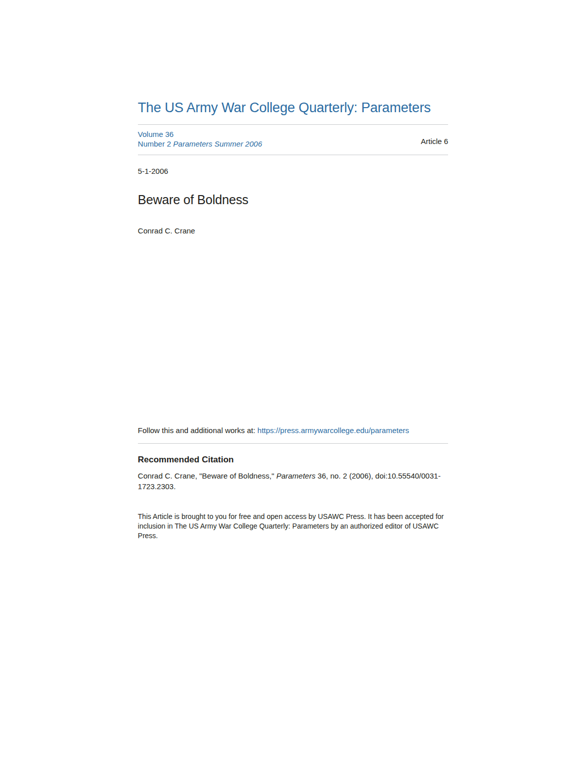The US Army War College Quarterly: Parameters
Volume 36 Number 2 Parameters Summer 2006
Article 6
5-1-2006
Beware of Boldness
Conrad C. Crane
Follow this and additional works at: https://press.armywarcollege.edu/parameters
Recommended Citation
Conrad C. Crane, "Beware of Boldness," Parameters 36, no. 2 (2006), doi:10.55540/0031-1723.2303.
This Article is brought to you for free and open access by USAWC Press. It has been accepted for inclusion in The US Army War College Quarterly: Parameters by an authorized editor of USAWC Press.